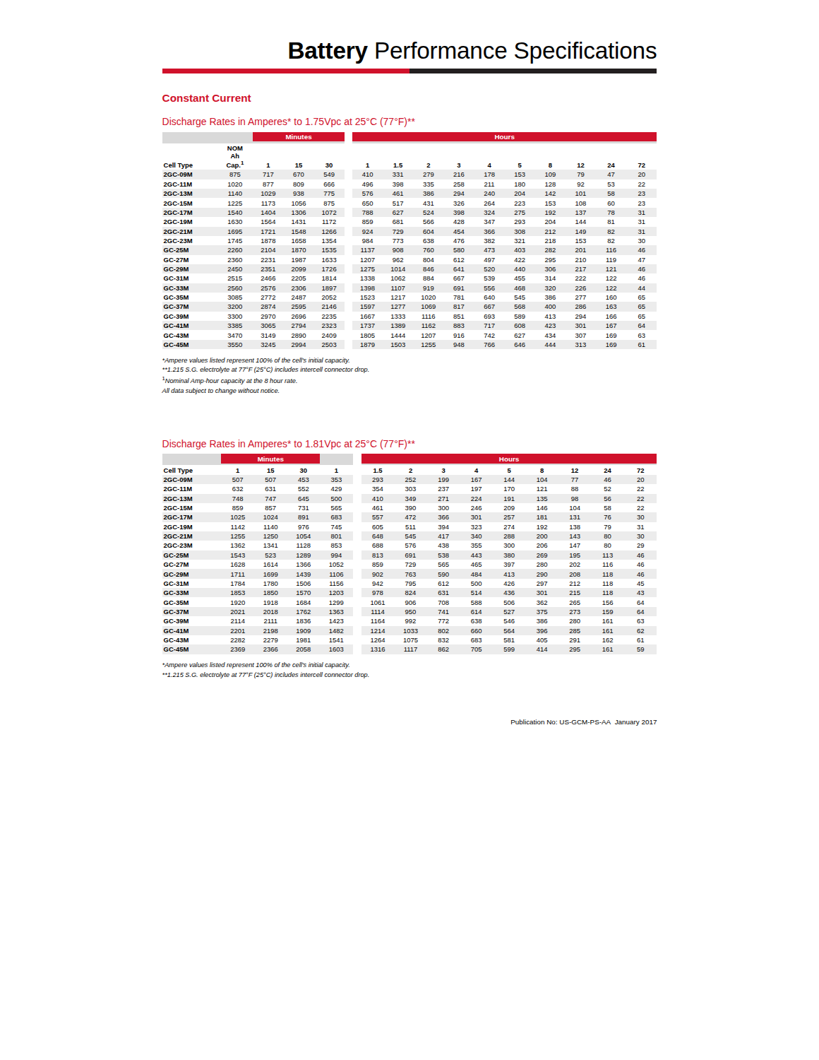Battery Performance Specifications
Constant Current
Discharge Rates in Amperes* to 1.75Vpc at 25°C (77°F)**
| | | Minutes | | Hours |
| --- | --- | --- | --- | --- |
| Cell Type | NOM Ah Cap. 1 | 1 | 15 | 30 | | 1 | 1.5 | 2 | 3 | 4 | 5 | 8 | 12 | 24 | 72 |
| 2GC-09M | 875 | 717 | 670 | 549 | | 410 | 331 | 279 | 216 | 178 | 153 | 109 | 79 | 47 | 20 |
| 2GC-11M | 1020 | 877 | 809 | 666 | | 496 | 398 | 335 | 258 | 211 | 180 | 128 | 92 | 53 | 22 |
| 2GC-13M | 1140 | 1029 | 938 | 775 | | 576 | 461 | 386 | 294 | 240 | 204 | 142 | 101 | 58 | 23 |
| 2GC-15M | 1225 | 1173 | 1056 | 875 | | 650 | 517 | 431 | 326 | 264 | 223 | 153 | 108 | 60 | 23 |
| 2GC-17M | 1540 | 1404 | 1306 | 1072 | | 788 | 627 | 524 | 398 | 324 | 275 | 192 | 137 | 78 | 31 |
| 2GC-19M | 1630 | 1564 | 1431 | 1172 | | 859 | 681 | 566 | 428 | 347 | 293 | 204 | 144 | 81 | 31 |
| 2GC-21M | 1695 | 1721 | 1548 | 1266 | | 924 | 729 | 604 | 454 | 366 | 308 | 212 | 149 | 82 | 31 |
| 2GC-23M | 1745 | 1878 | 1658 | 1354 | | 984 | 773 | 638 | 476 | 382 | 321 | 218 | 153 | 82 | 30 |
| GC-25M | 2260 | 2104 | 1870 | 1535 | | 1137 | 908 | 760 | 580 | 473 | 403 | 282 | 201 | 116 | 46 |
| GC-27M | 2360 | 2231 | 1987 | 1633 | | 1207 | 962 | 804 | 612 | 497 | 422 | 295 | 210 | 119 | 47 |
| GC-29M | 2450 | 2351 | 2099 | 1726 | | 1275 | 1014 | 846 | 641 | 520 | 440 | 306 | 217 | 121 | 46 |
| GC-31M | 2515 | 2466 | 2205 | 1814 | | 1338 | 1062 | 884 | 667 | 539 | 455 | 314 | 222 | 122 | 46 |
| GC-33M | 2560 | 2576 | 2306 | 1897 | | 1398 | 1107 | 919 | 691 | 556 | 468 | 320 | 226 | 122 | 44 |
| GC-35M | 3085 | 2772 | 2487 | 2052 | | 1523 | 1217 | 1020 | 781 | 640 | 545 | 386 | 277 | 160 | 65 |
| GC-37M | 3200 | 2874 | 2595 | 2146 | | 1597 | 1277 | 1069 | 817 | 667 | 568 | 400 | 286 | 163 | 65 |
| GC-39M | 3300 | 2970 | 2696 | 2235 | | 1667 | 1333 | 1116 | 851 | 693 | 589 | 413 | 294 | 166 | 65 |
| GC-41M | 3385 | 3065 | 2794 | 2323 | | 1737 | 1389 | 1162 | 883 | 717 | 608 | 423 | 301 | 167 | 64 |
| GC-43M | 3470 | 3149 | 2890 | 2409 | | 1805 | 1444 | 1207 | 916 | 742 | 627 | 434 | 307 | 169 | 63 |
| GC-45M | 3550 | 3245 | 2994 | 2503 | | 1879 | 1503 | 1255 | 948 | 766 | 646 | 444 | 313 | 169 | 61 |
*Ampere values listed represent 100% of the cell's initial capacity.
**1.215 S.G. electrolyte at 77°F (25°C) includes intercell connector drop.
1Nominal Amp-hour capacity at the 8 hour rate.
All data subject to change without notice.
Discharge Rates in Amperes* to 1.81Vpc at 25°C (77°F)**
| | Minutes | | | Hours |
| --- | --- | --- | --- | --- |
| Cell Type | 1 | 15 | 30 | 1 | | 1.5 | 2 | 3 | 4 | 5 | 8 | 12 | 24 | 72 |
| 2GC-09M | 507 | 507 | 453 | 353 | | 293 | 252 | 199 | 167 | 144 | 104 | 77 | 46 | 20 |
| 2GC-11M | 632 | 631 | 552 | 429 | | 354 | 303 | 237 | 197 | 170 | 121 | 88 | 52 | 22 |
| 2GC-13M | 748 | 747 | 645 | 500 | | 410 | 349 | 271 | 224 | 191 | 135 | 98 | 56 | 22 |
| 2GC-15M | 859 | 857 | 731 | 565 | | 461 | 390 | 300 | 246 | 209 | 146 | 104 | 58 | 22 |
| 2GC-17M | 1025 | 1024 | 891 | 683 | | 557 | 472 | 366 | 301 | 257 | 181 | 131 | 76 | 30 |
| 2GC-19M | 1142 | 1140 | 976 | 745 | | 605 | 511 | 394 | 323 | 274 | 192 | 138 | 79 | 31 |
| 2GC-21M | 1255 | 1250 | 1054 | 801 | | 648 | 545 | 417 | 340 | 288 | 200 | 143 | 80 | 30 |
| 2GC-23M | 1362 | 1341 | 1128 | 853 | | 688 | 576 | 438 | 355 | 300 | 206 | 147 | 80 | 29 |
| GC-25M | 1543 | 523 | 1289 | 994 | | 813 | 691 | 538 | 443 | 380 | 269 | 195 | 113 | 46 |
| GC-27M | 1628 | 1614 | 1366 | 1052 | | 859 | 729 | 565 | 465 | 397 | 280 | 202 | 116 | 46 |
| GC-29M | 1711 | 1699 | 1439 | 1106 | | 902 | 763 | 590 | 484 | 413 | 290 | 208 | 118 | 46 |
| GC-31M | 1784 | 1780 | 1506 | 1156 | | 942 | 795 | 612 | 500 | 426 | 297 | 212 | 118 | 45 |
| GC-33M | 1853 | 1850 | 1570 | 1203 | | 978 | 824 | 631 | 514 | 436 | 301 | 215 | 118 | 43 |
| GC-35M | 1920 | 1918 | 1684 | 1299 | | 1061 | 906 | 708 | 588 | 506 | 362 | 265 | 156 | 64 |
| GC-37M | 2021 | 2018 | 1762 | 1363 | | 1114 | 950 | 741 | 614 | 527 | 375 | 273 | 159 | 64 |
| GC-39M | 2114 | 2111 | 1836 | 1423 | | 1164 | 992 | 772 | 638 | 546 | 386 | 280 | 161 | 63 |
| GC-41M | 2201 | 2198 | 1909 | 1482 | | 1214 | 1033 | 802 | 660 | 564 | 396 | 285 | 161 | 62 |
| GC-43M | 2282 | 2279 | 1981 | 1541 | | 1264 | 1075 | 832 | 683 | 581 | 405 | 291 | 162 | 61 |
| GC-45M | 2369 | 2366 | 2058 | 1603 | | 1316 | 1117 | 862 | 705 | 599 | 414 | 295 | 161 | 59 |
*Ampere values listed represent 100% of the cell's initial capacity.
**1.215 S.G. electrolyte at 77°F (25°C) includes intercell connector drop.
Publication No: US-GCM-PS-AA January 2017